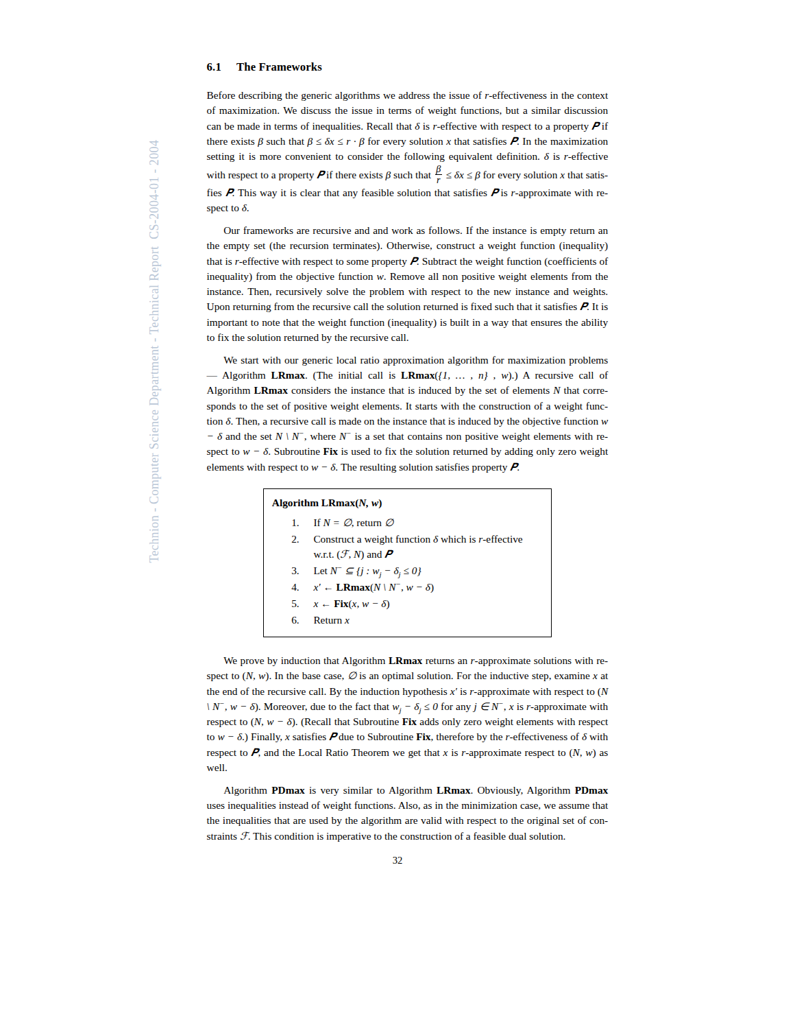Technion - Computer Science Department - Technical Report CS-2004-01 - 2004
6.1 The Frameworks
Before describing the generic algorithms we address the issue of r-effectiveness in the context of maximization. We discuss the issue in terms of weight functions, but a similar discussion can be made in terms of inequalities. Recall that δ is r-effective with respect to a property 𝑷 if there exists β such that β ≤ δx ≤ r · β for every solution x that satisfies 𝑷. In the maximization setting it is more convenient to consider the following equivalent definition. δ is r-effective with respect to a property 𝑷 if there exists β such that βr ≤ δx ≤ β for every solution x that satisfies 𝑷. This way it is clear that any feasible solution that satisfies 𝑷 is r-approximate with respect to δ.
Our frameworks are recursive and and work as follows. If the instance is empty return an the empty set (the recursion terminates). Otherwise, construct a weight function (inequality) that is r-effective with respect to some property 𝑷. Subtract the weight function (coefficients of inequality) from the objective function w. Remove all non positive weight elements from the instance. Then, recursively solve the problem with respect to the new instance and weights. Upon returning from the recursive call the solution returned is fixed such that it satisfies 𝑷. It is important to note that the weight function (inequality) is built in a way that ensures the ability to fix the solution returned by the recursive call.
We start with our generic local ratio approximation algorithm for maximization problems— Algorithm LRmax. (The initial call is LRmax({1, … , n} , w).) A recursive call of Algorithm LRmax considers the instance that is induced by the set of elements N that corresponds to the set of positive weight elements. It starts with the construction of a weight function δ. Then, a recursive call is made on the instance that is induced by the objective function w − δ and the set N \ N−, where N− is a set that contains non positive weight elements with respect to w − δ. Subroutine Fix is used to fix the solution returned by adding only zero weight elements with respect to w − δ. The resulting solution satisfies property 𝑷.
Algorithm LRmax(N, w)
1. If N = ∅, return ∅
2. Construct a weight function δ which is r-effective w.r.t. (ℱ, N) and 𝑷
3. Let N− ⊆ {j : wj − δj ≤ 0}
4. x′ ← LRmax(N \ N−, w − δ)
5. x ← Fix(x, w − δ)
6. Return x
We prove by induction that Algorithm LRmax returns an r-approximate solutions with respect to (N, w). In the base case, ∅ is an optimal solution. For the inductive step, examine x at the end of the recursive call. By the induction hypothesis x′ is r-approximate with respect to (N \ N−, w − δ). Moreover, due to the fact that wj − δj ≤ 0 for any j ∈ N−, x is r-approximate with respect to (N, w − δ). (Recall that Subroutine Fix adds only zero weight elements with respect to w − δ.) Finally, x satisfies 𝑷 due to Subroutine Fix, therefore by the r-effectiveness of δ with respect to 𝑷, and the Local Ratio Theorem we get that x is r-approximate respect to (N, w) as well.
Algorithm PDmax is very similar to Algorithm LRmax. Obviously, Algorithm PDmax uses inequalities instead of weight functions. Also, as in the minimization case, we assume that the inequalities that are used by the algorithm are valid with respect to the original set of constraints ℱ. This condition is imperative to the construction of a feasible dual solution.
32